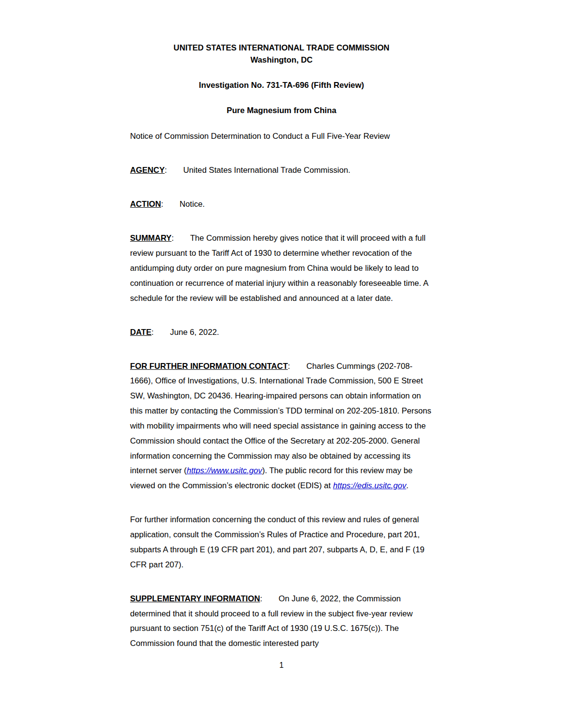UNITED STATES INTERNATIONAL TRADE COMMISSION Washington, DC
Investigation No. 731-TA-696 (Fifth Review)
Pure Magnesium from China
Notice of Commission Determination to Conduct a Full Five-Year Review
AGENCY: United States International Trade Commission.
ACTION: Notice.
SUMMARY: The Commission hereby gives notice that it will proceed with a full review pursuant to the Tariff Act of 1930 to determine whether revocation of the antidumping duty order on pure magnesium from China would be likely to lead to continuation or recurrence of material injury within a reasonably foreseeable time. A schedule for the review will be established and announced at a later date.
DATE: June 6, 2022.
FOR FURTHER INFORMATION CONTACT: Charles Cummings (202-708-1666), Office of Investigations, U.S. International Trade Commission, 500 E Street SW, Washington, DC 20436. Hearing-impaired persons can obtain information on this matter by contacting the Commission’s TDD terminal on 202-205-1810. Persons with mobility impairments who will need special assistance in gaining access to the Commission should contact the Office of the Secretary at 202-205-2000. General information concerning the Commission may also be obtained by accessing its internet server (https://www.usitc.gov). The public record for this review may be viewed on the Commission’s electronic docket (EDIS) at https://edis.usitc.gov.
For further information concerning the conduct of this review and rules of general application, consult the Commission’s Rules of Practice and Procedure, part 201, subparts A through E (19 CFR part 201), and part 207, subparts A, D, E, and F (19 CFR part 207).
SUPPLEMENTARY INFORMATION: On June 6, 2022, the Commission determined that it should proceed to a full review in the subject five-year review pursuant to section 751(c) of the Tariff Act of 1930 (19 U.S.C. 1675(c)). The Commission found that the domestic interested party
1